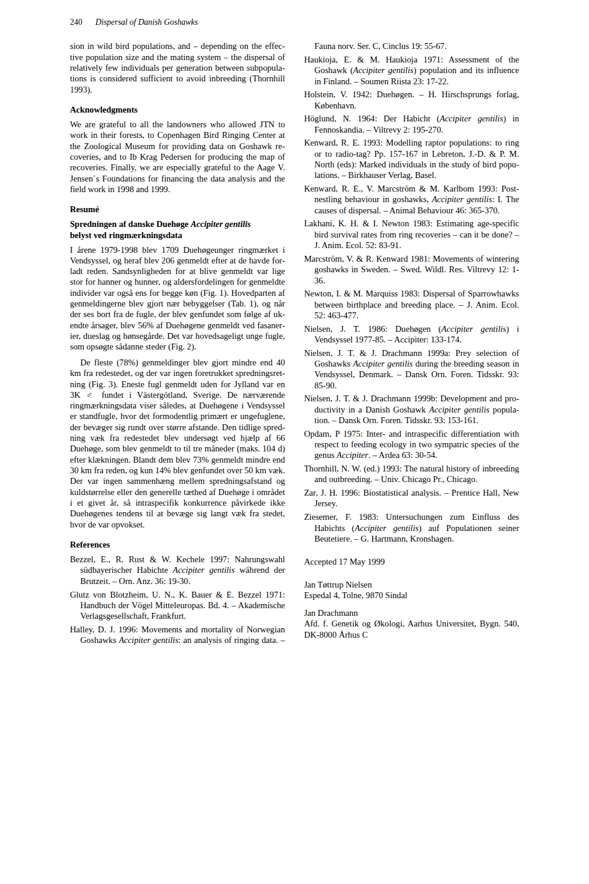240 Dispersal of Danish Goshawks
sion in wild bird populations, and – depending on the effective population size and the mating system – the dispersal of relatively few individuals per generation between subpopulations is considered sufficient to avoid inbreeding (Thornhill 1993).
Acknowledgments
We are grateful to all the landowners who allowed JTN to work in their forests, to Copenhagen Bird Ringing Center at the Zoological Museum for providing data on Goshawk recoveries, and to Ib Krag Pedersen for producing the map of recoveries. Finally, we are especially grateful to the Aage V. Jensen´s Foundations for financing the data analysis and the field work in 1998 and 1999.
Resumé
Spredningen af danske Duehøge Accipiter gentilis
belyst ved ringmærkningsdata
I årene 1979-1998 blev 1709 Duehøgeunger ringmærket i Vendsyssel, og heraf blev 206 genmeldt efter at de havde forladt reden. Sandsynligheden for at blive genmeldt var lige stor for hanner og hunner, og aldersfordelingen for genmeldte individer var også ens for begge køn (Fig. 1). Hovedparten af genmeldingerne blev gjort nær bebyggelser (Tab. 1), og når der ses bort fra de fugle, der blev genfundet som følge af ukendte årsager, blev 56% af Duehøgene genmeldt ved fasanerier, dueslag og hønsegårde. Det var hovedsageligt unge fugle, som opsøgte sådanne steder (Fig. 2).
De fleste (78%) genmeldinger blev gjort mindre end 40 km fra redestedet, og der var ingen foretrukket spredningsretning (Fig. 3). Eneste fugl genmeldt uden for Jylland var en 3K ♂ fundet i Västergötland, Sverige. De nærværende ringmærkningsdata viser således, at Duehøgene i Vendsyssel er standfugle, hvor det formodentlig primært er ungefuglene, der bevæger sig rundt over større afstande. Den tidlige spredning væk fra redestedet blev undersøgt ved hjælp af 66 Duehøge, som blev genmeldt to til tre måneder (maks. 104 d) efter klækningen. Blandt dem blev 73% genmeldt mindre end 30 km fra reden, og kun 14% blev genfundet over 50 km væk. Der var ingen sammenhæng mellem spredningsafstand og kuldstørrelse eller den generelle tæthed af Duehøge i området i et givet år, så intraspecifik konkurrence påvirkede ikke Duehøgenes tendens til at bevæge sig langt væk fra stedet, hvor de var opvokset.
References
Bezzel, E., R. Rust & W. Kechele 1997: Nahrungswahl südbayerischer Habichte Accipiter gentilis während der Brutzeit. – Orn. Anz. 36: 19-30.
Glutz von Blotzheim, U. N., K. Bauer & E. Bezzel 1971: Handbuch der Vögel Mitteleuropas. Bd. 4. – Akademische Verlagsgesellschaft, Frankfurt.
Halley, D. J. 1996: Movements and mortality of Norwegian Goshawks Accipiter gentilis: an analysis of ringing data. – Fauna norv. Ser. C, Cinclus 19: 55-67.
Haukioja, E. & M. Haukioja 1971: Assessment of the Goshawk (Accipiter gentilis) population and its influence in Finland. – Soumen Riista 23: 17-22.
Holstein, V. 1942: Duehøgen. – H. Hirschsprungs forlag, København.
Höglund, N. 1964: Der Habicht (Accipiter gentilis) in Fennoskandia. – Viltrevy 2: 195-270.
Kenward, R. E. 1993: Modelling raptor populations: to ring or to radio-tag? Pp. 157-167 in Lebreton, J.-D. & P. M. North (eds): Marked individuals in the study of bird populations. – Birkhauser Verlag, Basel.
Kenward, R. E., V. Marcström & M. Karlbom 1993: Post-nestling behaviour in goshawks, Accipiter gentilis: I. The causes of dispersal. – Animal Behaviour 46: 365-370.
Lakhani, K. H. & I. Newton 1983: Estimating age-specific bird survival rates from ring recoveries – can it be done? – J. Anim. Ecol. 52: 83-91.
Marcström, V. & R. Kenward 1981: Movements of wintering goshawks in Sweden. – Swed. Wildl. Res. Viltrevy 12: 1-36.
Newton, I. & M. Marquiss 1983: Dispersal of Sparrowhawks between birthplace and breeding place. – J. Anim. Ecol. 52: 463-477.
Nielsen, J. T. 1986: Duehøgen (Accipiter gentilis) i Vendsyssel 1977-85. – Accipiter: 133-174.
Nielsen, J. T. & J. Drachmann 1999a: Prey selection of Goshawks Accipiter gentilis during the breeding season in Vendsyssel, Denmark. – Dansk Orn. Foren. Tidsskr. 93: 85-90.
Nielsen, J. T. & J. Drachmann 1999b: Development and productivity in a Danish Goshawk Accipiter gentilis population. – Dansk Orn. Foren. Tidsskr. 93: 153-161.
Opdam, P 1975: Inter- and intraspecific differentiation with respect to feeding ecology in two sympatric species of the genus Accipiter. – Ardea 63: 30-54.
Thornhill, N. W. (ed.) 1993: The natural history of inbreeding and outbreeding. – Univ. Chicago Pr., Chicago.
Zar, J. H. 1996: Biostatistical analysis. – Prentice Hall, New Jersey.
Ziesemer, F. 1983: Untersuchungen zum Einfluss des Habichts (Accipiter gentilis) auf Populationen seiner Beutetiere. – G. Hartmann, Kronshagen.
Accepted 17 May 1999
Jan Tøttrup Nielsen
Espedal 4, Tolne, 9870 Sindal
Jan Drachmann
Afd. f. Genetik og Økologi, Aarhus Universitet, Bygn. 540, DK-8000 Århus C